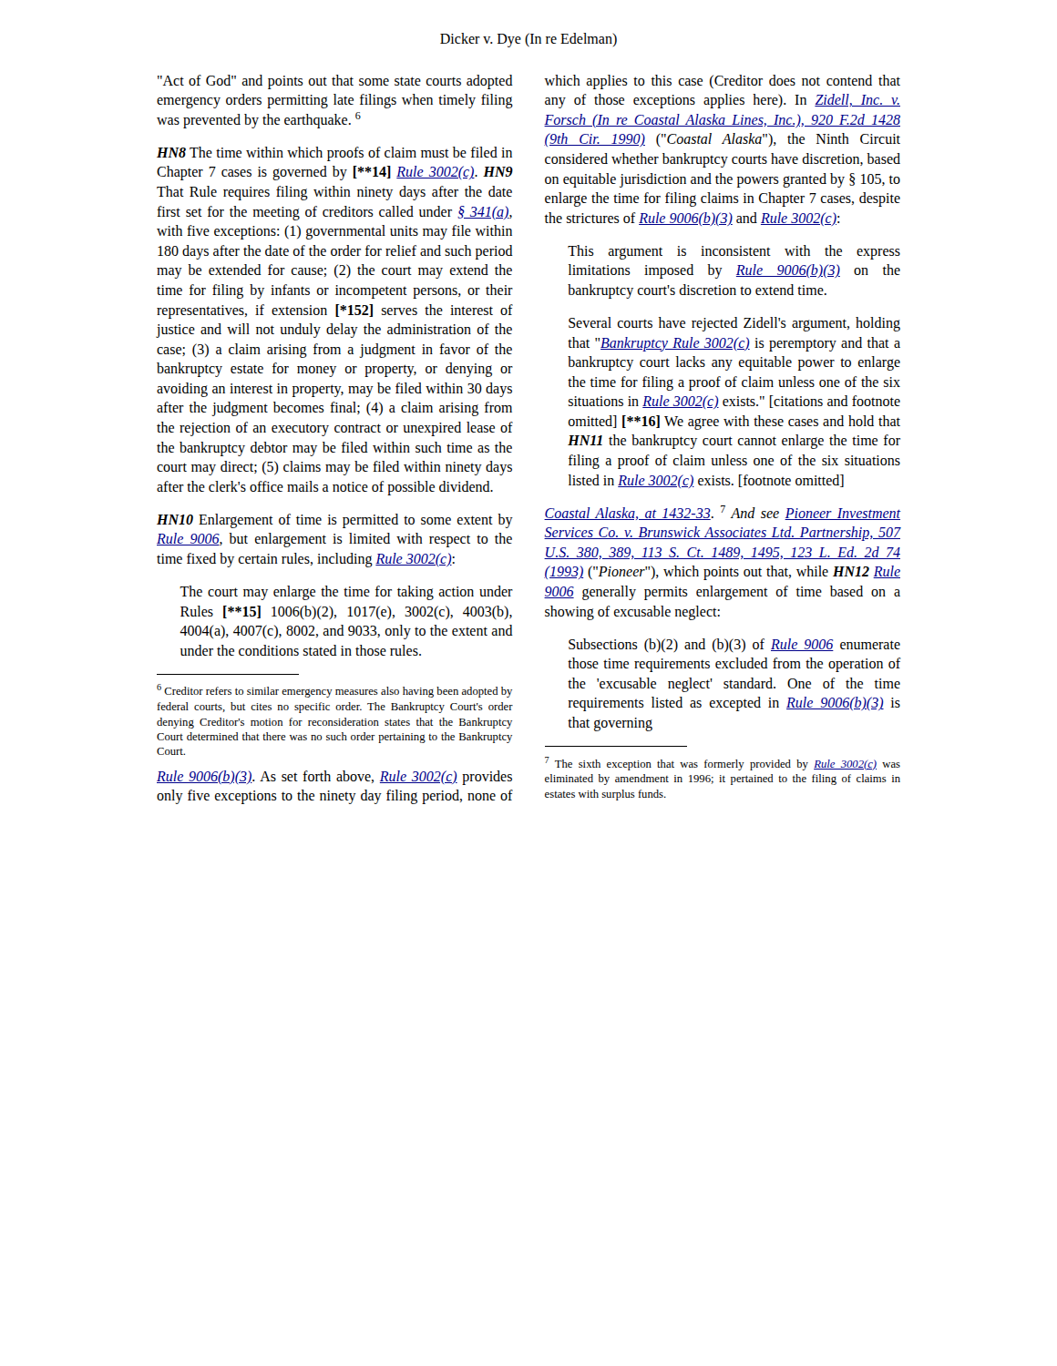Dicker v. Dye (In re Edelman)
"Act of God" and points out that some state courts adopted emergency orders permitting late filings when timely filing was prevented by the earthquake. 6
HN8 The time within which proofs of claim must be filed in Chapter 7 cases is governed by [**14] Rule 3002(c). HN9 That Rule requires filing within ninety days after the date first set for the meeting of creditors called under § 341(a), with five exceptions: (1) governmental units may file within 180 days after the date of the order for relief and such period may be extended for cause; (2) the court may extend the time for filing by infants or incompetent persons, or their representatives, if extension [*152] serves the interest of justice and will not unduly delay the administration of the case; (3) a claim arising from a judgment in favor of the bankruptcy estate for money or property, or denying or avoiding an interest in property, may be filed within 30 days after the judgment becomes final; (4) a claim arising from the rejection of an executory contract or unexpired lease of the bankruptcy debtor may be filed within such time as the court may direct; (5) claims may be filed within ninety days after the clerk's office mails a notice of possible dividend.
HN10 Enlargement of time is permitted to some extent by Rule 9006, but enlargement is limited with respect to the time fixed by certain rules, including Rule 3002(c):
The court may enlarge the time for taking action under Rules [**15] 1006(b)(2), 1017(e), 3002(c), 4003(b), 4004(a), 4007(c), 8002, and 9033, only to the extent and under the conditions stated in those rules.
6 Creditor refers to similar emergency measures also having been adopted by federal courts, but cites no specific order. The Bankruptcy Court's order denying Creditor's motion for reconsideration states that the Bankruptcy Court determined that there was no such order pertaining to the Bankruptcy Court.
Rule 9006(b)(3). As set forth above, Rule 3002(c) provides only five exceptions to the ninety day filing period, none of which applies to this case (Creditor does not contend that any of those exceptions applies here). In Zidell, Inc. v. Forsch (In re Coastal Alaska Lines, Inc.), 920 F.2d 1428 (9th Cir. 1990) ("Coastal Alaska"), the Ninth Circuit considered whether bankruptcy courts have discretion, based on equitable jurisdiction and the powers granted by § 105, to enlarge the time for filing claims in Chapter 7 cases, despite the strictures of Rule 9006(b)(3) and Rule 3002(c):
This argument is inconsistent with the express limitations imposed by Rule 9006(b)(3) on the bankruptcy court's discretion to extend time.
Several courts have rejected Zidell's argument, holding that "Bankruptcy Rule 3002(c) is peremptory and that a bankruptcy court lacks any equitable power to enlarge the time for filing a proof of claim unless one of the six situations in Rule 3002(c) exists." [citations and footnote omitted] [**16] We agree with these cases and hold that HN11 the bankruptcy court cannot enlarge the time for filing a proof of claim unless one of the six situations listed in Rule 3002(c) exists. [footnote omitted]
Coastal Alaska, at 1432-33. 7 And see Pioneer Investment Services Co. v. Brunswick Associates Ltd. Partnership, 507 U.S. 380, 389, 113 S. Ct. 1489, 1495, 123 L. Ed. 2d 74 (1993) ("Pioneer"), which points out that, while HN12 Rule 9006 generally permits enlargement of time based on a showing of excusable neglect:
Subsections (b)(2) and (b)(3) of Rule 9006 enumerate those time requirements excluded from the operation of the 'excusable neglect' standard. One of the time requirements listed as excepted in Rule 9006(b)(3) is that governing
7 The sixth exception that was formerly provided by Rule 3002(c) was eliminated by amendment in 1996; it pertained to the filing of claims in estates with surplus funds.